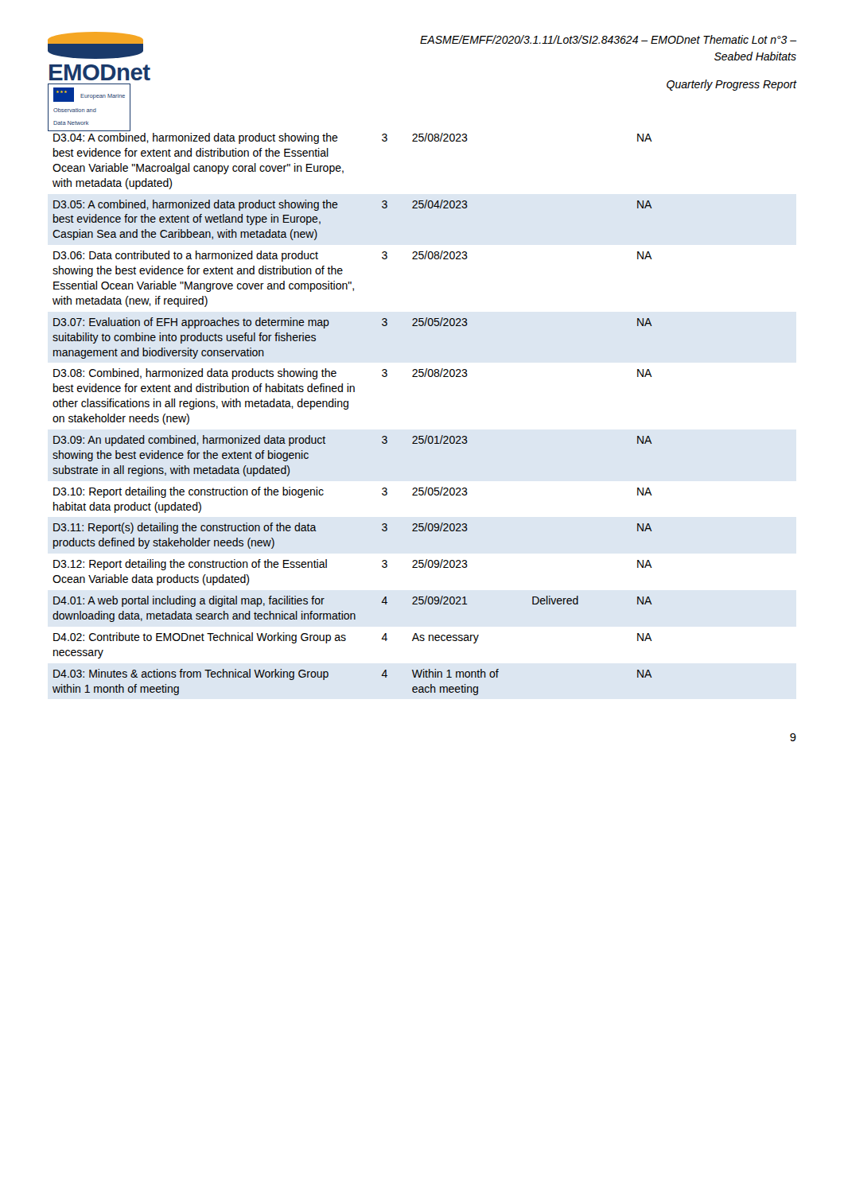EMODnet
European Marine
Observation and
Data Network
EASME/EMFF/2020/3.1.11/Lot3/SI2.843624 – EMODnet Thematic Lot n°3 – Seabed Habitats Quarterly Progress Report
| D3.04: A combined, harmonized data product showing the best evidence for extent and distribution of the Essential Ocean Variable "Macroalgal canopy coral cover" in Europe, with metadata (updated) | 3 | 25/08/2023 | | NA |
| D3.05: A combined, harmonized data product showing the best evidence for the extent of wetland type in Europe, Caspian Sea and the Caribbean, with metadata (new) | 3 | 25/04/2023 | | NA |
| D3.06: Data contributed to a harmonized data product showing the best evidence for extent and distribution of the Essential Ocean Variable "Mangrove cover and composition", with metadata (new, if required) | 3 | 25/08/2023 | | NA |
| D3.07: Evaluation of EFH approaches to determine map suitability to combine into products useful for fisheries management and biodiversity conservation | 3 | 25/05/2023 | | NA |
| D3.08: Combined, harmonized data products showing the best evidence for extent and distribution of habitats defined in other classifications in all regions, with metadata, depending on stakeholder needs (new) | 3 | 25/08/2023 | | NA |
| D3.09: An updated combined, harmonized data product showing the best evidence for the extent of biogenic substrate in all regions, with metadata (updated) | 3 | 25/01/2023 | | NA |
| D3.10: Report detailing the construction of the biogenic habitat data product (updated) | 3 | 25/05/2023 | | NA |
| D3.11: Report(s) detailing the construction of the data products defined by stakeholder needs (new) | 3 | 25/09/2023 | | NA |
| D3.12: Report detailing the construction of the Essential Ocean Variable data products (updated) | 3 | 25/09/2023 | | NA |
| D4.01: A web portal including a digital map, facilities for downloading data, metadata search and technical information | 4 | 25/09/2021 | Delivered | NA |
| D4.02: Contribute to EMODnet Technical Working Group as necessary | 4 | As necessary | | NA |
| D4.03: Minutes & actions from Technical Working Group within 1 month of meeting | 4 | Within 1 month of each meeting | | NA |
9